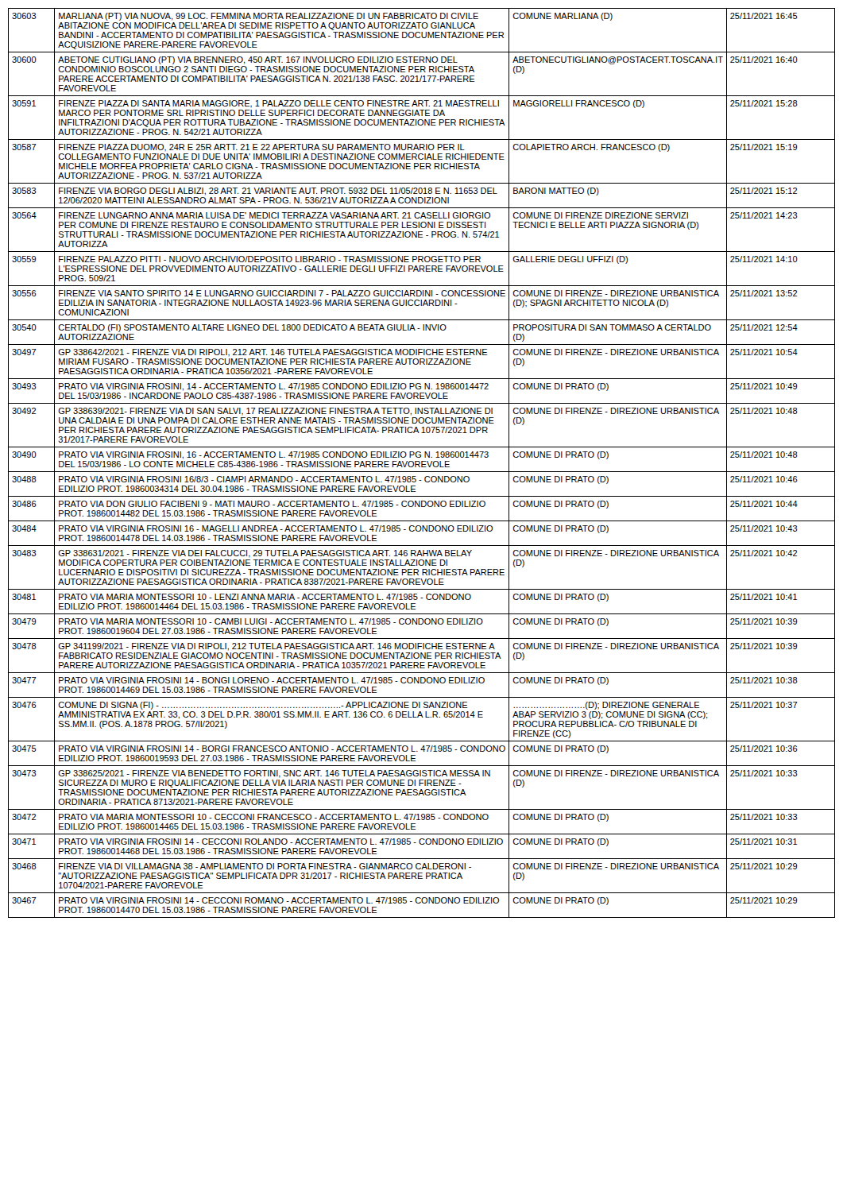| 30603 | MARLIANA (PT) VIA NUOVA, 99 LOC. FEMMINA MORTA REALIZZAZIONE DI UN FABBRICATO DI CIVILE ABITAZIONE CON MODIFICA DELL'AREA DI SEDIME RISPETTO A QUANTO AUTORIZZATO GIANLUCA BANDINI - ACCERTAMENTO DI COMPATIBILITA' PAESAGGISTICA - TRASMISSIONE DOCUMENTAZIONE PER ACQUISIZIONE PARERE-PARERE FAVOREVOLE | COMUNE MARLIANA (D) | 25/11/2021 16:45 |
| 30600 | ABETONE CUTIGLIANO (PT) VIA BRENNERO, 450 ART. 167 INVOLUCRO EDILIZIO ESTERNO DEL CONDOMINIO BOSCOLUNGO 2 SANTI DIEGO - TRASMISSIONE DOCUMENTAZIONE PER RICHIESTA PARERE ACCERTAMENTO DI COMPATIBILITA' PAESAGGISTICA N. 2021/138 FASC. 2021/177-PARERE FAVOREVOLE | ABETONECUTIGLIANO@POSTACERT.TOSCANA.IT (D) | 25/11/2021 16:40 |
| 30591 | FIRENZE PIAZZA DI SANTA MARIA MAGGIORE, 1 PALAZZO DELLE CENTO FINESTRE ART. 21 MAESTRELLI MARCO PER PONTORME SRL RIPRISTINO DELLE SUPERFICI DECORATE DANNEGGIATE DA INFILTRAZIONI D'ACQUA PER ROTTURA TUBAZIONE - TRASMISSIONE DOCUMENTAZIONE PER RICHIESTA AUTORIZZAZIONE - PROG. N. 542/21 AUTORIZZA | MAGGIORELLI FRANCESCO (D) | 25/11/2021 15:28 |
| 30587 | FIRENZE PIAZZA DUOMO, 24R E 25R ARTT. 21 E 22 APERTURA SU PARAMENTO MURARIO PER IL COLLEGAMENTO FUNZIONALE DI DUE UNITA' IMMOBILIRI A DESTINAZIONE COMMERCIALE RICHIEDENTE MICHELE MORFEA PROPRIETA' CARLO CIGNA - TRASMISSIONE DOCUMENTAZIONE PER RICHIESTA AUTORIZZAZIONE - PROG. N. 537/21 AUTORIZZA | COLAPIETRO ARCH. FRANCESCO (D) | 25/11/2021 15:19 |
| 30583 | FIRENZE VIA BORGO DEGLI ALBIZI, 28 ART. 21 VARIANTE AUT. PROT. 5932 DEL 11/05/2018 E N. 11653 DEL 12/06/2020 MATTEINI ALESSANDRO ALMAT SPA - PROG. N. 536/21V AUTORIZZA A CONDIZIONI | BARONI MATTEO (D) | 25/11/2021 15:12 |
| 30564 | FIRENZE LUNGARNO ANNA MARIA LUISA DE' MEDICI TERRAZZA VASARIANA ART. 21 CASELLI GIORGIO PER COMUNE DI FIRENZE RESTAURO E CONSOLIDAMENTO STRUTTURALE PER LESIONI E DISSESTI STRUTTURALI - TRASMISSIONE DOCUMENTAZIONE PER RICHIESTA AUTORIZZAZIONE - PROG. N. 574/21 AUTORIZZA | COMUNE DI FIRENZE DIREZIONE SERVIZI TECNICI E BELLE ARTI PIAZZA SIGNORIA (D) | 25/11/2021 14:23 |
| 30559 | FIRENZE PALAZZO PITTI - NUOVO ARCHIVIO/DEPOSITO LIBRARIO - TRASMISSIONE PROGETTO PER L'ESPRESSIONE DEL PROVVEDIMENTO AUTORIZZATIVO - GALLERIE DEGLI UFFIZI PARERE FAVOREVOLE PROG. 509/21 | GALLERIE DEGLI UFFIZI (D) | 25/11/2021 14:10 |
| 30556 | FIRENZE VIA SANTO SPIRITO 14 E LUNGARNO GUICCIARDINI 7 - PALAZZO GUICCIARDINI - CONCESSIONE EDILIZIA IN SANATORIA - INTEGRAZIONE NULLAOSTA 14923-96 MARIA SERENA GUICCIARDINI - COMUNICAZIONI | COMUNE DI FIRENZE - DIREZIONE URBANISTICA (D); SPAGNI ARCHITETTO NICOLA (D) | 25/11/2021 13:52 |
| 30540 | CERTALDO (FI) SPOSTAMENTO ALTARE LIGNEO DEL 1800 DEDICATO A BEATA GIULIA - INVIO AUTORIZZAZIONE | PROPOSITURA DI SAN TOMMASO A CERTALDO (D) | 25/11/2021 12:54 |
| 30497 | GP 338642/2021 - FIRENZE VIA DI RIPOLI, 212 ART. 146 TUTELA PAESAGGISTICA MODIFICHE ESTERNE MIRIAM FUSARO - TRASMISSIONE DOCUMENTAZIONE PER RICHIESTA PARERE AUTORIZZAZIONE PAESAGGISTICA ORDINARIA - PRATICA 10356/2021 -PARERE FAVOREVOLE | COMUNE DI FIRENZE - DIREZIONE URBANISTICA (D) | 25/11/2021 10:54 |
| 30493 | PRATO VIA VIRGINIA FROSINI, 14 - ACCERTAMENTO L. 47/1985 CONDONO EDILIZIO PG N. 19860014472 DEL 15/03/1986 - INCARDONE PAOLO C85-4387-1986 - TRASMISSIONE PARERE FAVOREVOLE | COMUNE DI PRATO (D) | 25/11/2021 10:49 |
| 30492 | GP 338639/2021- FIRENZE VIA DI SAN SALVI, 17 REALIZZAZIONE FINESTRA A TETTO, INSTALLAZIONE DI UNA CALDAIA E DI UNA POMPA DI CALORE ESTHER ANNE MATAIS - TRASMISSIONE DOCUMENTAZIONE PER RICHIESTA PARERE AUTORIZZAZIONE PAESAGGISTICA SEMPLIFICATA- PRATICA 10757/2021 DPR 31/2017-PARERE FAVOREVOLE | COMUNE DI FIRENZE - DIREZIONE URBANISTICA (D) | 25/11/2021 10:48 |
| 30490 | PRATO VIA VIRGINIA FROSINI, 16 - ACCERTAMENTO L. 47/1985 CONDONO EDILIZIO PG N. 19860014473 DEL 15/03/1986 - LO CONTE MICHELE C85-4386-1986 - TRASMISSIONE PARERE FAVOREVOLE | COMUNE DI PRATO (D) | 25/11/2021 10:48 |
| 30488 | PRATO VIA VIRGINIA FROSINI 16/8/3 - CIAMPI ARMANDO - ACCERTAMENTO L. 47/1985 - CONDONO EDILIZIO PROT. 19860034314 DEL 30.04.1986 - TRASMISSIONE PARERE FAVOREVOLE | COMUNE DI PRATO (D) | 25/11/2021 10:46 |
| 30486 | PRATO VIA DON GIULIO FACIBENI 9 - MATI MAURO - ACCERTAMENTO L. 47/1985 - CONDONO EDILIZIO PROT. 19860014482 DEL 15.03.1986 - TRASMISSIONE PARERE FAVOREVOLE | COMUNE DI PRATO (D) | 25/11/2021 10:44 |
| 30484 | PRATO VIA VIRGINIA FROSINI 16 - MAGELLI ANDREA - ACCERTAMENTO L. 47/1985 - CONDONO EDILIZIO PROT. 19860014478 DEL 14.03.1986 - TRASMISSIONE PARERE FAVOREVOLE | COMUNE DI PRATO (D) | 25/11/2021 10:43 |
| 30483 | GP 338631/2021 - FIRENZE VIA DEI FALCUCCI, 29 TUTELA PAESAGGISTICA ART. 146 RAHWA BELAY MODIFICA COPERTURA PER COIBENTAZIONE TERMICA E CONTESTUALE INSTALLAZIONE DI LUCERNARIO E DISPOSITIVI DI SICUREZZA - TRASMISSIONE DOCUMENTAZIONE PER RICHIESTA PARERE AUTORIZZAZIONE PAESAGGISTICA ORDINARIA - PRATICA 8387/2021-PARERE FAVOREVOLE | COMUNE DI FIRENZE - DIREZIONE URBANISTICA (D) | 25/11/2021 10:42 |
| 30481 | PRATO VIA MARIA MONTESSORI 10 - LENZI ANNA MARIA - ACCERTAMENTO L. 47/1985 - CONDONO EDILIZIO PROT. 19860014464 DEL 15.03.1986 - TRASMISSIONE PARERE FAVOREVOLE | COMUNE DI PRATO (D) | 25/11/2021 10:41 |
| 30479 | PRATO VIA MARIA MONTESSORI 10 - CAMBI LUIGI - ACCERTAMENTO L. 47/1985 - CONDONO EDILIZIO PROT. 19860019604 DEL 27.03.1986 - TRASMISSIONE PARERE FAVOREVOLE | COMUNE DI PRATO (D) | 25/11/2021 10:39 |
| 30478 | GP 341199/2021 - FIRENZE VIA DI RIPOLI, 212 TUTELA PAESAGGISTICA ART. 146 MODIFICHE ESTERNE A FABBRICATO RESIDENZIALE GIACOMO NOCENTINI - TRASMISSIONE DOCUMENTAZIONE PER RICHIESTA PARERE AUTORIZZAZIONE PAESAGGISTICA ORDINARIA - PRATICA 10357/2021 PARERE FAVOREVOLE | COMUNE DI FIRENZE - DIREZIONE URBANISTICA (D) | 25/11/2021 10:39 |
| 30477 | PRATO VIA VIRGINIA FROSINI 14 - BONGI LORENO - ACCERTAMENTO L. 47/1985 - CONDONO EDILIZIO PROT. 19860014469 DEL 15.03.1986 - TRASMISSIONE PARERE FAVOREVOLE | COMUNE DI PRATO (D) | 25/11/2021 10:38 |
| 30476 | COMUNE DI SIGNA (FI) - ……………………………………………………..- APPLICAZIONE DI SANZIONE AMMINISTRATIVA EX ART. 33, CO. 3 DEL D.P.R. 380/01 SS.MM.II. E ART. 136 CO. 6 DELLA L.R. 65/2014 E SS.MM.II. (POS. A.1878 PROG. 57/II/2021) | …………………….(D); DIREZIONE GENERALE ABAP SERVIZIO 3 (D); COMUNE DI SIGNA (CC); PROCURA REPUBBLICA- C/O TRIBUNALE DI FIRENZE (CC) | 25/11/2021 10:37 |
| 30475 | PRATO VIA VIRGINIA FROSINI 14 - BORGI FRANCESCO ANTONIO - ACCERTAMENTO L. 47/1985 - CONDONO EDILIZIO PROT. 19860019593 DEL 27.03.1986 - TRASMISSIONE PARERE FAVOREVOLE | COMUNE DI PRATO (D) | 25/11/2021 10:36 |
| 30473 | GP 338625/2021 - FIRENZE VIA BENEDETTO FORTINI, SNC ART. 146 TUTELA PAESAGGISTICA MESSA IN SICUREZZA DI MURO E RIQUALIFICAZIONE DELLA VIA ILARIA NASTI PER COMUNE DI FIRENZE - TRASMISSIONE DOCUMENTAZIONE PER RICHIESTA PARERE AUTORIZZAZIONE PAESAGGISTICA ORDINARIA - PRATICA 8713/2021-PARERE FAVOREVOLE | COMUNE DI FIRENZE - DIREZIONE URBANISTICA (D) | 25/11/2021 10:33 |
| 30472 | PRATO VIA MARIA MONTESSORI 10 - CECCONI FRANCESCO - ACCERTAMENTO L. 47/1985 - CONDONO EDILIZIO PROT. 19860014465 DEL 15.03.1986 - TRASMISSIONE PARERE FAVOREVOLE | COMUNE DI PRATO (D) | 25/11/2021 10:33 |
| 30471 | PRATO VIA VIRGINIA FROSINI 14 - CECCONI ROLANDO - ACCERTAMENTO L. 47/1985 - CONDONO EDILIZIO PROT. 19860014468 DEL 15.03.1986 - TRASMISSIONE PARERE FAVOREVOLE | COMUNE DI PRATO (D) | 25/11/2021 10:31 |
| 30468 | FIRENZE VIA DI VILLAMAGNA 38 - AMPLIAMENTO DI PORTA FINESTRA - GIANMARCO CALDERONI - "AUTORIZZAZIONE PAESAGGISTICA" SEMPLIFICATA DPR 31/2017 - RICHIESTA PARERE PRATICA 10704/2021-PARERE FAVOREVOLE | COMUNE DI FIRENZE - DIREZIONE URBANISTICA (D) | 25/11/2021 10:29 |
| 30467 | PRATO VIA VIRGINIA FROSINI 14 - CECCONI ROMANO - ACCERTAMENTO L. 47/1985 - CONDONO EDILIZIO PROT. 19860014470 DEL 15.03.1986 - TRASMISSIONE PARERE FAVOREVOLE | COMUNE DI PRATO (D) | 25/11/2021 10:29 |